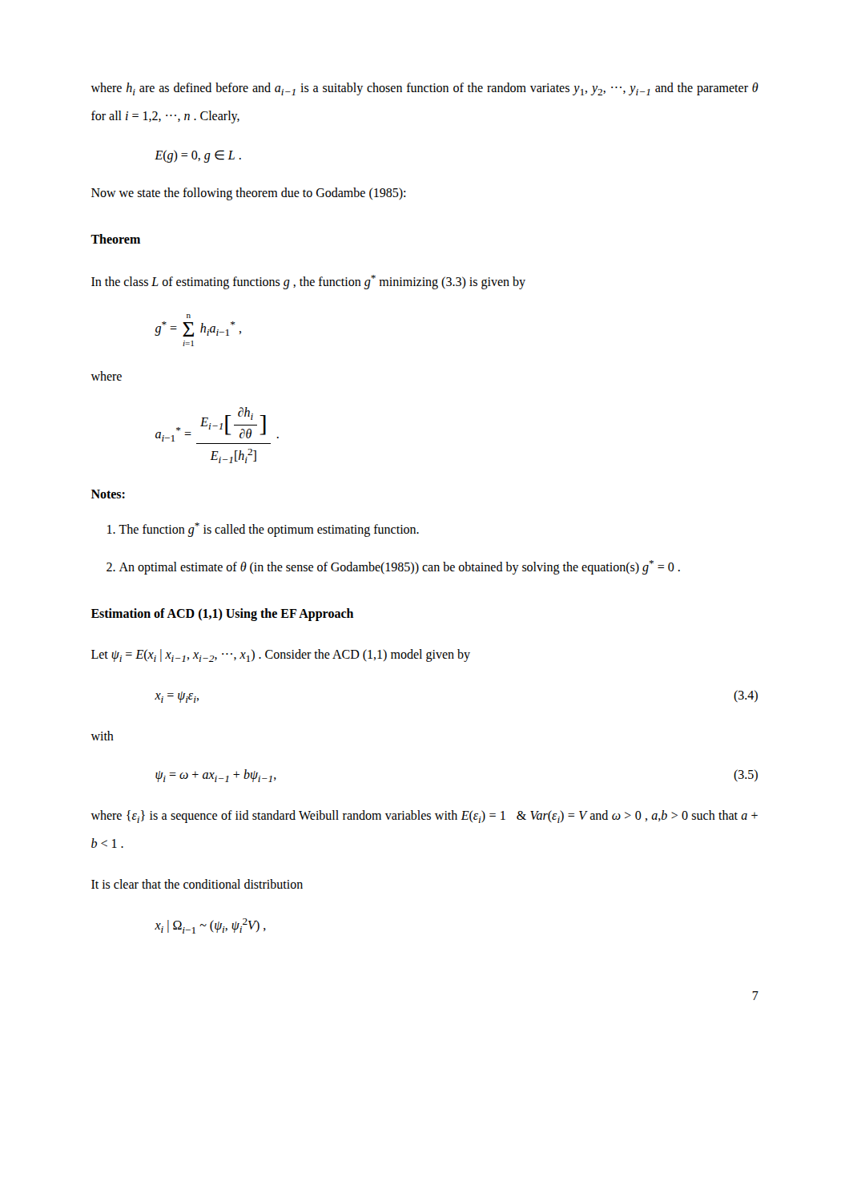where hi are as defined before and ai−1 is a suitably chosen function of the random variates y1, y2, ···, yi−1 and the parameter θ for all i = 1,2, ···, n . Clearly,
E(g) = 0, g ∈ L .
Now we state the following theorem due to Godambe (1985):
Theorem
In the class L of estimating functions g , the function g* minimizing (3.3) is given by
g* = nΣi=1 hiai−1* ,
where
ai−1* = Ei−1[∂hi∂θ] Ei−1[hi2] .
Notes:
The function g* is called the optimum estimating function.
An optimal estimate of θ (in the sense of Godambe(1985)) can be obtained by solving the equation(s) g* = 0 .
Estimation of ACD (1,1) Using the EF Approach
Let ψi = E(xi | xi−1, xi−2, ···, x1) . Consider the ACD (1,1) model given by
xi = ψiεi, (3.4)
with
ψi = ω + axi−1 + bψi−1, (3.5)
where {εi} is a sequence of iid standard Weibull random variables with E(εi) = 1 & Var(εi) = V and ω > 0 , a,b > 0 such that a + b < 1 .
It is clear that the conditional distribution
xi | Ωi−1 ~ (ψi, ψi2V) ,
7